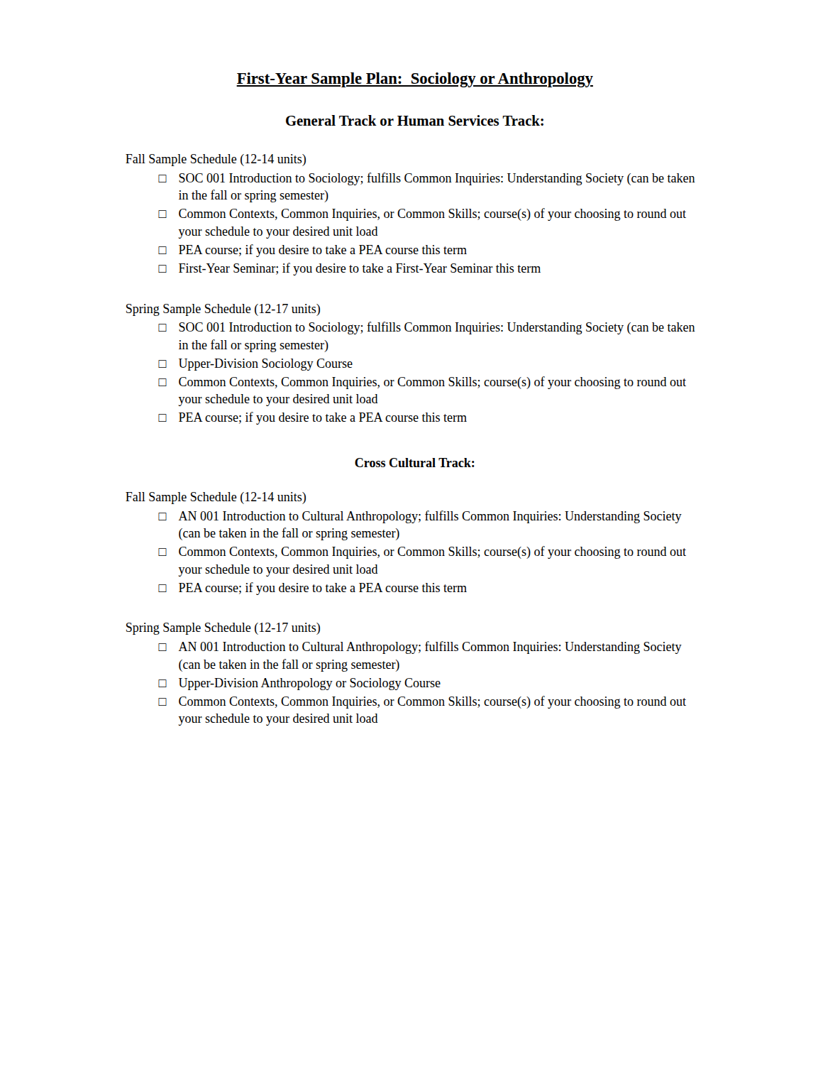First-Year Sample Plan: Sociology or Anthropology
General Track or Human Services Track:
Fall Sample Schedule (12-14 units)
SOC 001 Introduction to Sociology; fulfills Common Inquiries: Understanding Society (can be taken in the fall or spring semester)
Common Contexts, Common Inquiries, or Common Skills; course(s) of your choosing to round out your schedule to your desired unit load
PEA course; if you desire to take a PEA course this term
First-Year Seminar; if you desire to take a First-Year Seminar this term
Spring Sample Schedule (12-17 units)
SOC 001 Introduction to Sociology; fulfills Common Inquiries: Understanding Society (can be taken in the fall or spring semester)
Upper-Division Sociology Course
Common Contexts, Common Inquiries, or Common Skills; course(s) of your choosing to round out your schedule to your desired unit load
PEA course; if you desire to take a PEA course this term
Cross Cultural Track:
Fall Sample Schedule (12-14 units)
AN 001 Introduction to Cultural Anthropology; fulfills Common Inquiries: Understanding Society (can be taken in the fall or spring semester)
Common Contexts, Common Inquiries, or Common Skills; course(s) of your choosing to round out your schedule to your desired unit load
PEA course; if you desire to take a PEA course this term
Spring Sample Schedule (12-17 units)
AN 001 Introduction to Cultural Anthropology; fulfills Common Inquiries: Understanding Society (can be taken in the fall or spring semester)
Upper-Division Anthropology or Sociology Course
Common Contexts, Common Inquiries, or Common Skills; course(s) of your choosing to round out your schedule to your desired unit load